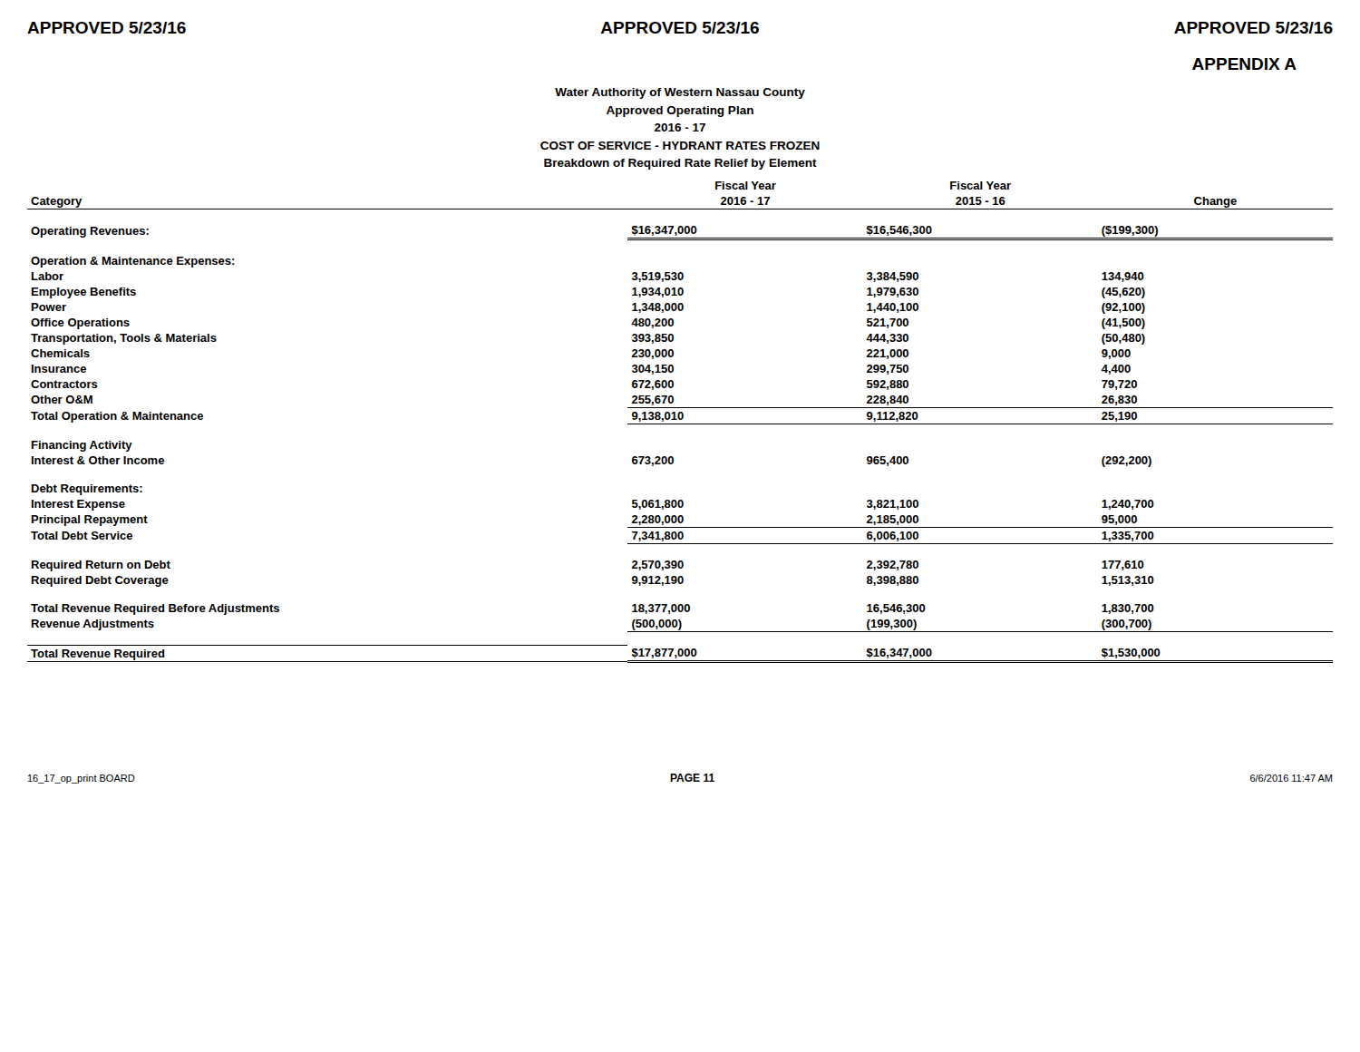APPROVED 5/23/16 APPROVED 5/23/16 APPROVED 5/23/16
APPENDIX A
Water Authority of Western Nassau County
Approved Operating Plan
2016 - 17
COST OF SERVICE - HYDRANT RATES FROZEN
Breakdown of Required Rate Relief by Element
| | Fiscal Year | Fiscal Year | |
| --- | --- | --- | --- |
| Category | 2016 - 17 | 2015 - 16 | Change |
| Operating Revenues: | $16,347,000 | $16,546,300 | ($199,300) |
| Operation & Maintenance Expenses: | | | |
| Labor | 3,519,530 | 3,384,590 | 134,940 |
| Employee Benefits | 1,934,010 | 1,979,630 | (45,620) |
| Power | 1,348,000 | 1,440,100 | (92,100) |
| Office Operations | 480,200 | 521,700 | (41,500) |
| Transportation, Tools & Materials | 393,850 | 444,330 | (50,480) |
| Chemicals | 230,000 | 221,000 | 9,000 |
| Insurance | 304,150 | 299,750 | 4,400 |
| Contractors | 672,600 | 592,880 | 79,720 |
| Other O&M | 255,670 | 228,840 | 26,830 |
| Total Operation & Maintenance | 9,138,010 | 9,112,820 | 25,190 |
| Financing Activity | | | |
| Interest & Other Income | 673,200 | 965,400 | (292,200) |
| Debt Requirements: | | | |
| Interest Expense | 5,061,800 | 3,821,100 | 1,240,700 |
| Principal Repayment | 2,280,000 | 2,185,000 | 95,000 |
| Total Debt Service | 7,341,800 | 6,006,100 | 1,335,700 |
| Required Return on Debt | 2,570,390 | 2,392,780 | 177,610 |
| Required Debt Coverage | 9,912,190 | 8,398,880 | 1,513,310 |
| Total Revenue Required Before Adjustments | 18,377,000 | 16,546,300 | 1,830,700 |
| Revenue Adjustments | (500,000) | (199,300) | (300,700) |
| Total Revenue Required | $17,877,000 | $16,347,000 | $1,530,000 |
16_17_op_print BOARD PAGE 11 6/6/2016 11:47 AM